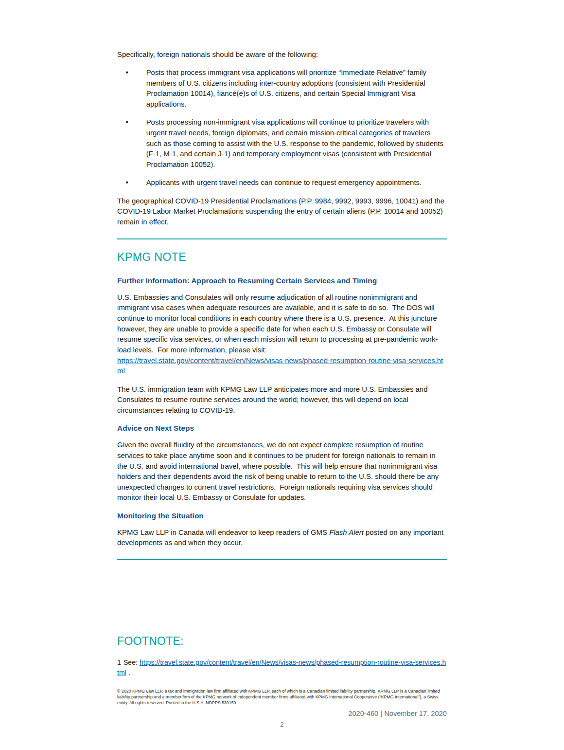Specifically, foreign nationals should be aware of the following:
Posts that process immigrant visa applications will prioritize “Immediate Relative” family members of U.S. citizens including inter-country adoptions (consistent with Presidential Proclamation 10014), fiancé(e)s of U.S. citizens, and certain Special Immigrant Visa applications.
Posts processing non-immigrant visa applications will continue to prioritize travelers with urgent travel needs, foreign diplomats, and certain mission-critical categories of travelers such as those coming to assist with the U.S. response to the pandemic, followed by students (F-1, M-1, and certain J-1) and temporary employment visas (consistent with Presidential Proclamation 10052).
Applicants with urgent travel needs can continue to request emergency appointments.
The geographical COVID-19 Presidential Proclamations (P.P. 9984, 9992, 9993, 9996, 10041) and the COVID-19 Labor Market Proclamations suspending the entry of certain aliens (P.P. 10014 and 10052) remain in effect.
KPMG NOTE
Further Information: Approach to Resuming Certain Services and Timing
U.S. Embassies and Consulates will only resume adjudication of all routine nonimmigrant and immigrant visa cases when adequate resources are available, and it is safe to do so. The DOS will continue to monitor local conditions in each country where there is a U.S. presence. At this juncture however, they are unable to provide a specific date for when each U.S. Embassy or Consulate will resume specific visa services, or when each mission will return to processing at pre-pandemic work-load levels. For more information, please visit:
https://travel.state.gov/content/travel/en/News/visas-news/phased-resumption-routine-visa-services.html
The U.S. immigration team with KPMG Law LLP anticipates more and more U.S. Embassies and Consulates to resume routine services around the world; however, this will depend on local circumstances relating to COVID-19.
Advice on Next Steps
Given the overall fluidity of the circumstances, we do not expect complete resumption of routine services to take place anytime soon and it continues to be prudent for foreign nationals to remain in the U.S. and avoid international travel, where possible. This will help ensure that nonimmigrant visa holders and their dependents avoid the risk of being unable to return to the U.S. should there be any unexpected changes to current travel restrictions. Foreign nationals requiring visa services should monitor their local U.S. Embassy or Consulate for updates.
Monitoring the Situation
KPMG Law LLP in Canada will endeavor to keep readers of GMS Flash Alert posted on any important developments as and when they occur.
FOOTNOTE:
1 See: https://travel.state.gov/content/travel/en/News/visas-news/phased-resumption-routine-visa-services.html .
© 2020 KPMG Law LLP, a tax and immigration law firm affiliated with KPMG LLP, each of which is a Canadian limited liability partnership. KPMG LLP is a Canadian limited liability partnership and a member firm of the KPMG network of independent member firms affiliated with KPMG International Cooperative (“KPMG International”), a Swiss entity. All rights reserved. Printed in the U.S.A. NDPPS 530159
2020-460 | November 17, 2020
2